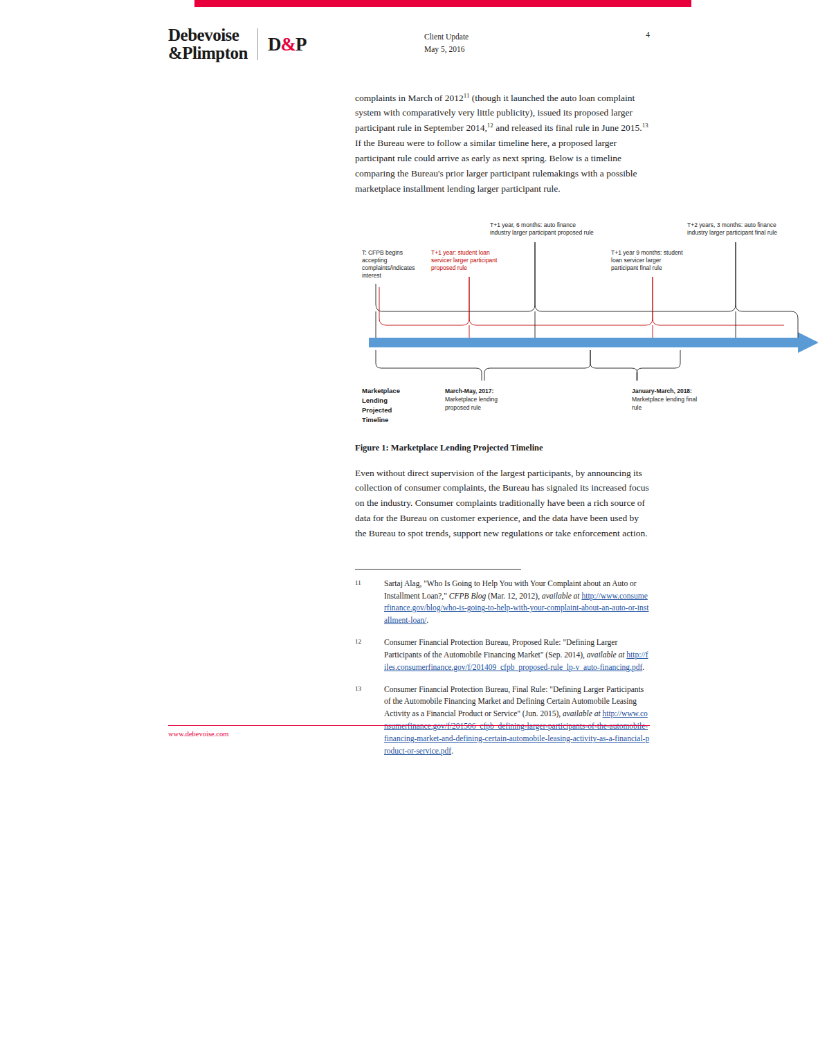Debevoise
&Plimpton D&P
Client Update
May 5, 2016
4
complaints in March of 201211 (though it launched the auto loan complaint system with comparatively very little publicity), issued its proposed larger participant rule in September 2014,12 and released its final rule in June 2015.13 If the Bureau were to follow a similar timeline here, a proposed larger participant rule could arrive as early as next spring. Below is a timeline comparing the Bureau's prior larger participant rulemakings with a possible marketplace installment lending larger participant rule.
T+1 year, 6 months: auto finance industry larger participant proposed rule T+2 years, 3 months: auto finance industry larger participant final rule T: CFPB begins accepting complaints/indicates interest T+1 year: student loan servicer larger participant proposed rule T+1 year 9 months: student loan servicer larger participant final rule Marketplace Lending Projected Timeline March-May, 2017: Marketplace lending proposed rule January-March, 2018: Marketplace lending final rule
Figure 1: Marketplace Lending Projected Timeline
Even without direct supervision of the largest participants, by announcing its collection of consumer complaints, the Bureau has signaled its increased focus on the industry. Consumer complaints traditionally have been a rich source of data for the Bureau on customer experience, and the data have been used by the Bureau to spot trends, support new regulations or take enforcement action.
11
Sartaj Alag, "Who Is Going to Help You with Your Complaint about an Auto or Installment Loan?," CFPB Blog (Mar. 12, 2012), available at http://www.consumerfinance.gov/blog/who-is-going-to-help-with-your-complaint-about-an-auto-or-installment-loan/.
12
Consumer Financial Protection Bureau, Proposed Rule: "Defining Larger Participants of the Automobile Financing Market" (Sep. 2014), available at http://files.consumerfinance.gov/f/201409_cfpb_proposed-rule_lp-v_auto-financing.pdf.
13
Consumer Financial Protection Bureau, Final Rule: "Defining Larger Participants of the Automobile Financing Market and Defining Certain Automobile Leasing Activity as a Financial Product or Service" (Jun. 2015), available at http://www.consumerfinance.gov/f/201506_cfpb_defining-larger-participants-of-the-automobile-financing-market-and-defining-certain-automobile-leasing-activity-as-a-financial-product-or-service.pdf.
www.debevoise.com